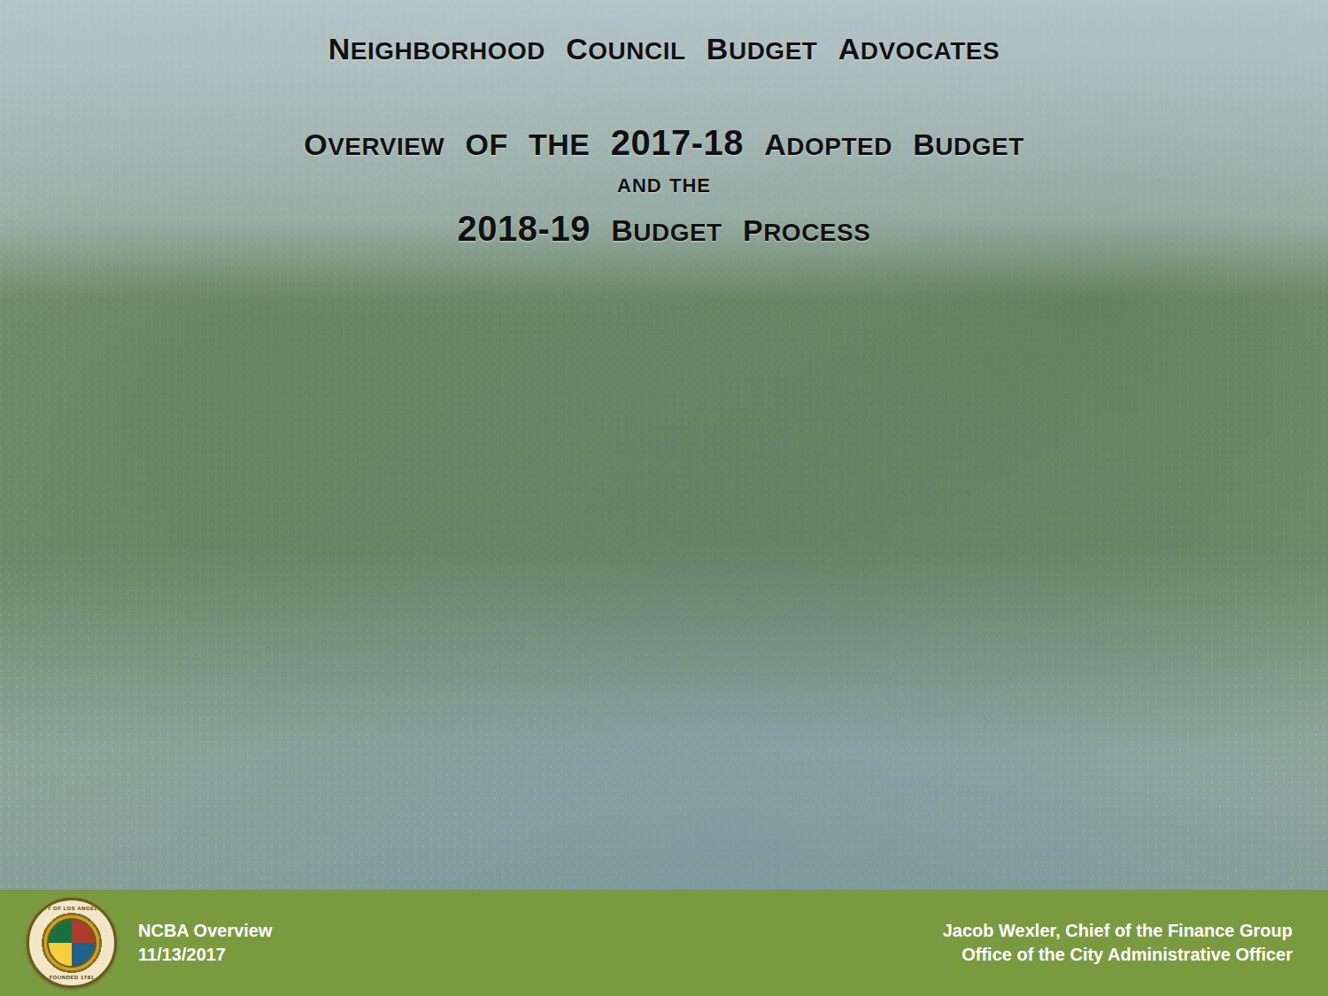Neighborhood Council Budget Advocates
Overview of the 2017-18 Adopted Budget
and the
2018-19 Budget Process
NCBA Overview
11/13/2017
Jacob Wexler, Chief of the Finance Group
Office of the City Administrative Officer